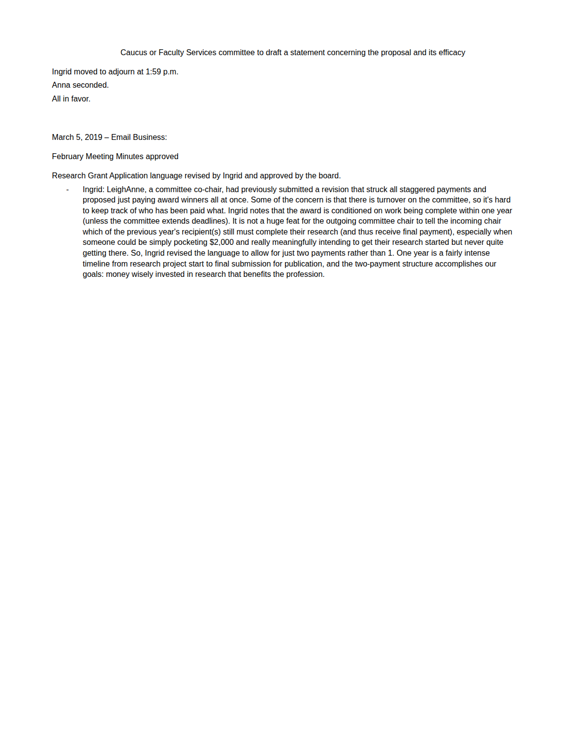Caucus or Faculty Services committee to draft a statement concerning the proposal and its efficacy
Ingrid moved to adjourn at 1:59 p.m.
Anna seconded.
All in favor.
March 5, 2019 – Email Business:
February Meeting Minutes approved
Research Grant Application language revised by Ingrid and approved by the board.
Ingrid: LeighAnne, a committee co-chair, had previously submitted a revision that struck all staggered payments and proposed just paying award winners all at once. Some of the concern is that there is turnover on the committee, so it's hard to keep track of who has been paid what. Ingrid notes that the award is conditioned on work being complete within one year (unless the committee extends deadlines). It is not a huge feat for the outgoing committee chair to tell the incoming chair which of the previous year's recipient(s) still must complete their research (and thus receive final payment), especially when someone could be simply pocketing $2,000 and really meaningfully intending to get their research started but never quite getting there. So, Ingrid revised the language to allow for just two payments rather than 1. One year is a fairly intense timeline from research project start to final submission for publication, and the two-payment structure accomplishes our goals: money wisely invested in research that benefits the profession.